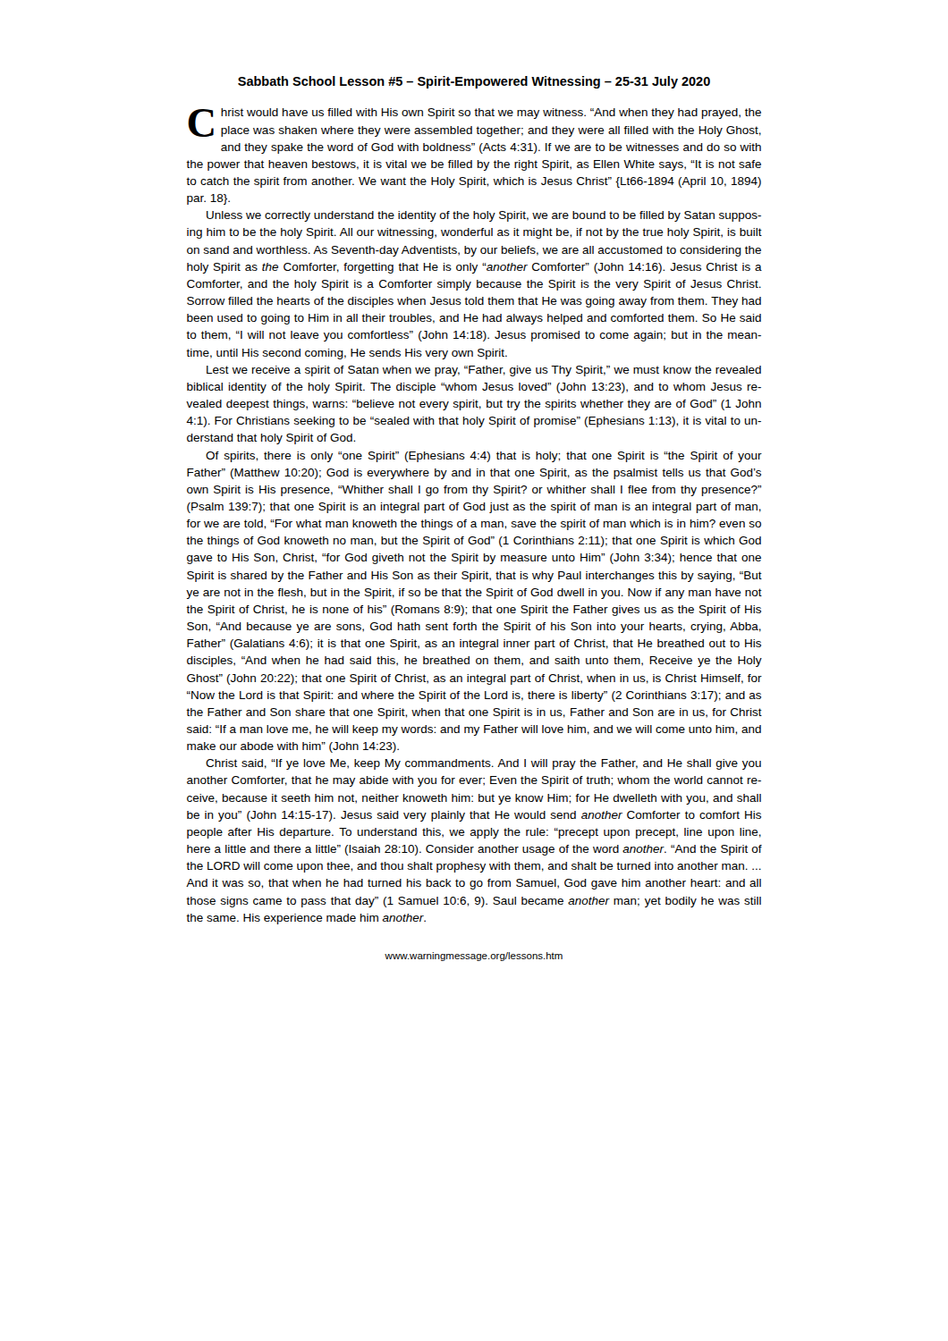Sabbath School Lesson #5 – Spirit-Empowered Witnessing – 25-31 July 2020
Christ would have us filled with His own Spirit so that we may witness. “And when they had prayed, the place was shaken where they were assembled together; and they were all filled with the Holy Ghost, and they spake the word of God with boldness” (Acts 4:31). If we are to be witnesses and do so with the power that heaven bestows, it is vital we be filled by the right Spirit, as Ellen White says, “It is not safe to catch the spirit from another. We want the Holy Spirit, which is Jesus Christ” {Lt66-1894 (April 10, 1894) par. 18}.
Unless we correctly understand the identity of the holy Spirit, we are bound to be filled by Satan supposing him to be the holy Spirit. All our witnessing, wonderful as it might be, if not by the true holy Spirit, is built on sand and worthless. As Seventh-day Adventists, by our beliefs, we are all accustomed to considering the holy Spirit as the Comforter, forgetting that He is only “another Comforter” (John 14:16). Jesus Christ is a Comforter, and the holy Spirit is a Comforter simply because the Spirit is the very Spirit of Jesus Christ. Sorrow filled the hearts of the disciples when Jesus told them that He was going away from them. They had been used to going to Him in all their troubles, and He had always helped and comforted them. So He said to them, “I will not leave you comfortless” (John 14:18). Jesus promised to come again; but in the meantime, until His second coming, He sends His very own Spirit.
Lest we receive a spirit of Satan when we pray, “Father, give us Thy Spirit,” we must know the revealed biblical identity of the holy Spirit. The disciple “whom Jesus loved” (John 13:23), and to whom Jesus revealed deepest things, warns: “believe not every spirit, but try the spirits whether they are of God” (1 John 4:1). For Christians seeking to be “sealed with that holy Spirit of promise” (Ephesians 1:13), it is vital to understand that holy Spirit of God.
Of spirits, there is only “one Spirit” (Ephesians 4:4) that is holy; that one Spirit is “the Spirit of your Father” (Matthew 10:20); God is everywhere by and in that one Spirit, as the psalmist tells us that God’s own Spirit is His presence, “Whither shall I go from thy Spirit? or whither shall I flee from thy presence?” (Psalm 139:7); that one Spirit is an integral part of God just as the spirit of man is an integral part of man, for we are told, “For what man knoweth the things of a man, save the spirit of man which is in him? even so the things of God knoweth no man, but the Spirit of God” (1 Corinthians 2:11); that one Spirit is which God gave to His Son, Christ, “for God giveth not the Spirit by measure unto Him” (John 3:34); hence that one Spirit is shared by the Father and His Son as their Spirit, that is why Paul interchanges this by saying, “But ye are not in the flesh, but in the Spirit, if so be that the Spirit of God dwell in you. Now if any man have not the Spirit of Christ, he is none of his” (Romans 8:9); that one Spirit the Father gives us as the Spirit of His Son, “And because ye are sons, God hath sent forth the Spirit of his Son into your hearts, crying, Abba, Father” (Galatians 4:6); it is that one Spirit, as an integral inner part of Christ, that He breathed out to His disciples, “And when he had said this, he breathed on them, and saith unto them, Receive ye the Holy Ghost” (John 20:22); that one Spirit of Christ, as an integral part of Christ, when in us, is Christ Himself, for “Now the Lord is that Spirit: and where the Spirit of the Lord is, there is liberty” (2 Corinthians 3:17); and as the Father and Son share that one Spirit, when that one Spirit is in us, Father and Son are in us, for Christ said: “If a man love me, he will keep my words: and my Father will love him, and we will come unto him, and make our abode with him” (John 14:23).
Christ said, “If ye love Me, keep My commandments. And I will pray the Father, and He shall give you another Comforter, that he may abide with you for ever; Even the Spirit of truth; whom the world cannot receive, because it seeth him not, neither knoweth him: but ye know Him; for He dwelleth with you, and shall be in you” (John 14:15-17). Jesus said very plainly that He would send another Comforter to comfort His people after His departure. To understand this, we apply the rule: “precept upon precept, line upon line, here a little and there a little” (Isaiah 28:10). Consider another usage of the word another. “And the Spirit of the LORD will come upon thee, and thou shalt prophesy with them, and shalt be turned into another man. ... And it was so, that when he had turned his back to go from Samuel, God gave him another heart: and all those signs came to pass that day” (1 Samuel 10:6, 9). Saul became another man; yet bodily he was still the same. His experience made him another.
www.warningmessage.org/lessons.htm